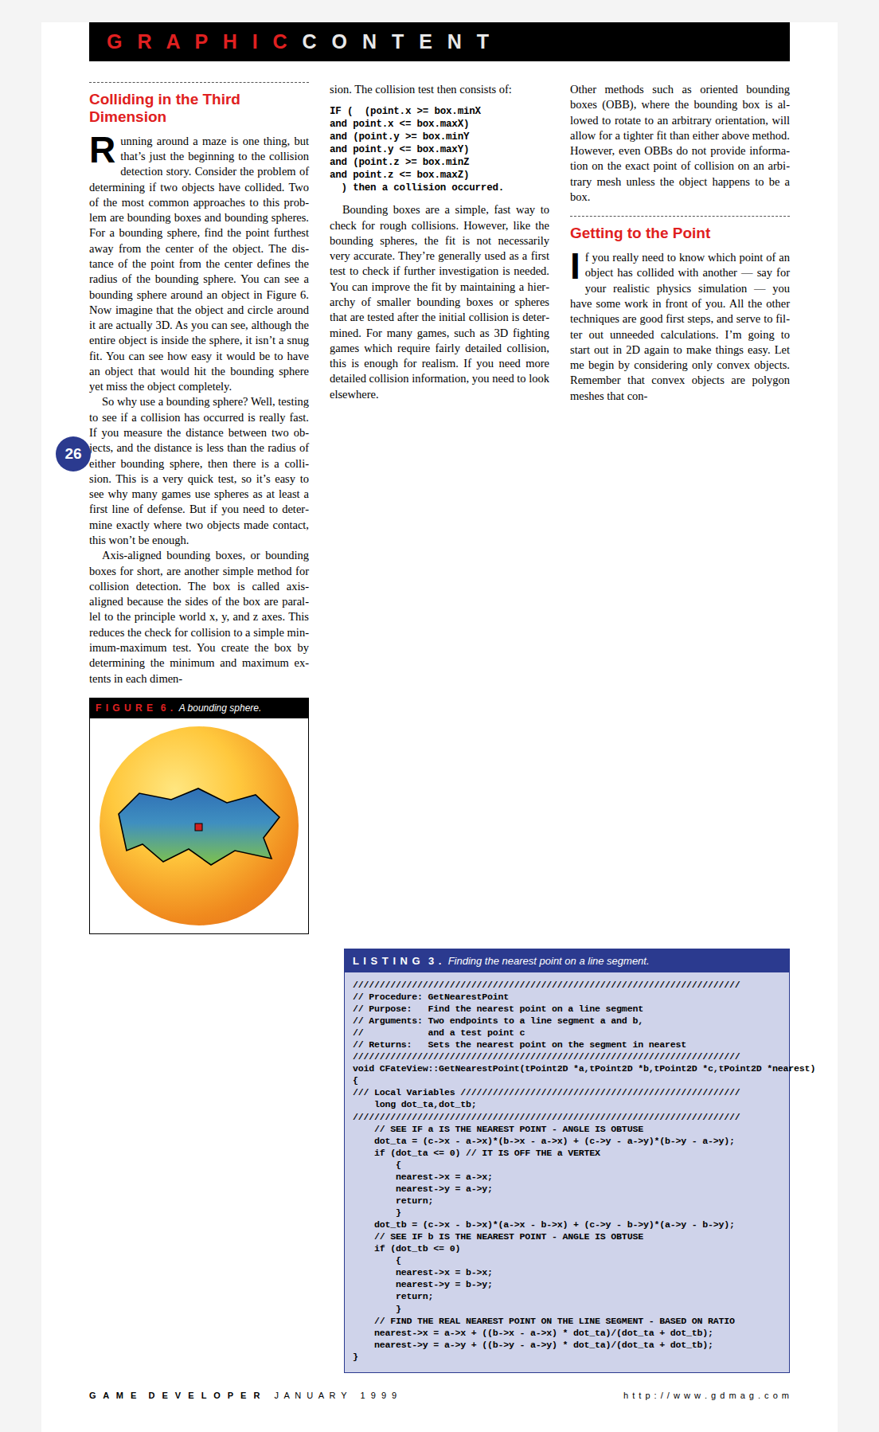G R A P H I C C O N T E N T
26
Colliding in the Third Dimension
Running around a maze is one thing, but that’s just the beginning to the collision detection story. Consider the problem of determining if two objects have collided. Two of the most common approaches to this problem are bounding boxes and bounding spheres. For a bounding sphere, find the point furthest away from the center of the object. The distance of the point from the center defines the radius of the bounding sphere. You can see a bounding sphere around an object in Figure 6. Now imagine that the object and circle around it are actually 3D. As you can see, although the entire object is inside the sphere, it isn’t a snug fit. You can see how easy it would be to have an object that would hit the bounding sphere yet miss the object completely.
So why use a bounding sphere? Well, testing to see if a collision has occurred is really fast. If you measure the distance between two objects, and the distance is less than the radius of either bounding sphere, then there is a collision. This is a very quick test, so it’s easy to see why many games use spheres as at least a first line of defense. But if you need to determine exactly where two objects made contact, this won’t be enough.
Axis-aligned bounding boxes, or bounding boxes for short, are another simple method for collision detection. The box is called axis-aligned because the sides of the box are parallel to the principle world x, y, and z axes. This reduces the check for collision to a simple minimum-maximum test. You create the box by determining the minimum and maximum extents in each dimen-
F I G U R E 6 . A bounding sphere.
sion. The collision test then consists of:
IF (  (point.x >= box.minX
and point.x <= box.maxX)
and (point.y >= box.minY
and point.y <= box.maxY)
and (point.z >= box.minZ
and point.z <= box.maxZ)
  ) then a collision occurred.
Bounding boxes are a simple, fast way to check for rough collisions. However, like the bounding spheres, the fit is not necessarily very accurate. They’re generally used as a first test to check if further investigation is needed. You can improve the fit by maintaining a hierarchy of smaller bounding boxes or spheres that are tested after the initial collision is determined. For many games, such as 3D fighting games which require fairly detailed collision, this is enough for realism. If you need more detailed collision information, you need to look elsewhere.
Other methods such as oriented bounding boxes (OBB), where the bounding box is allowed to rotate to an arbitrary orientation, will allow for a tighter fit than either above method. However, even OBBs do not provide information on the exact point of collision on an arbitrary mesh unless the object happens to be a box.
Getting to the Point
If you really need to know which point of an object has collided with another — say for your realistic physics simulation — you have some work in front of you. All the other techniques are good first steps, and serve to filter out unneeded calculations. I’m going to start out in 2D again to make things easy. Let me begin by considering only convex objects. Remember that convex objects are polygon meshes that con-
L I S T I N G 3 . Finding the nearest point on a line segment.
////////////////////////////////////////////////////////////////////////
// Procedure: GetNearestPoint
// Purpose:   Find the nearest point on a line segment
// Arguments: Two endpoints to a line segment a and b,
//            and a test point c
// Returns:   Sets the nearest point on the segment in nearest
////////////////////////////////////////////////////////////////////////
void CFateView::GetNearestPoint(tPoint2D *a,tPoint2D *b,tPoint2D *c,tPoint2D *nearest)
{
/// Local Variables ////////////////////////////////////////////////////
    long dot_ta,dot_tb;
////////////////////////////////////////////////////////////////////////
    // SEE IF a IS THE NEAREST POINT - ANGLE IS OBTUSE
    dot_ta = (c->x - a->x)*(b->x - a->x) + (c->y - a->y)*(b->y - a->y);
    if (dot_ta <= 0) // IT IS OFF THE a VERTEX
        {
        nearest->x = a->x;
        nearest->y = a->y;
        return;
        }
    dot_tb = (c->x - b->x)*(a->x - b->x) + (c->y - b->y)*(a->y - b->y);
    // SEE IF b IS THE NEAREST POINT - ANGLE IS OBTUSE
    if (dot_tb <= 0)
        {
        nearest->x = b->x;
        nearest->y = b->y;
        return;
        }
    // FIND THE REAL NEAREST POINT ON THE LINE SEGMENT - BASED ON RATIO
    nearest->x = a->x + ((b->x - a->x) * dot_ta)/(dot_ta + dot_tb);
    nearest->y = a->y + ((b->y - a->y) * dot_ta)/(dot_ta + dot_tb);
}
G A M E D E V E L O P E R J A N U A R Y 1 9 9 9
h t t p : / / w w w . g d m a g . c o m